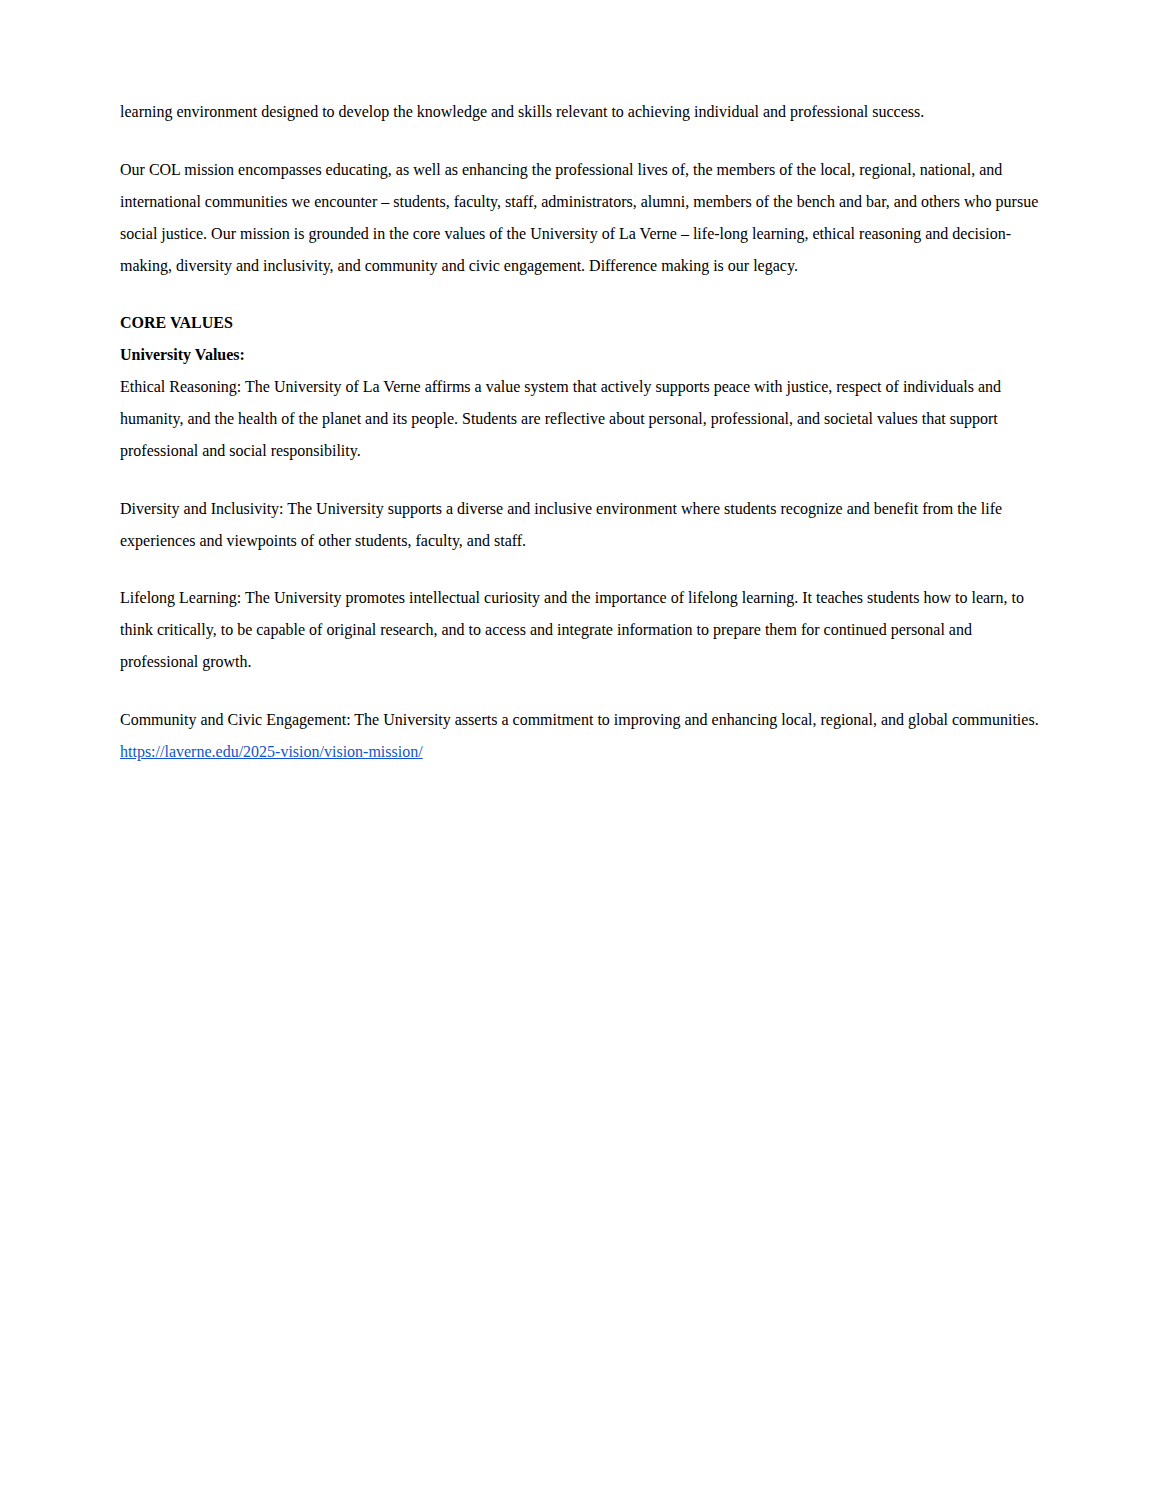learning environment designed to develop the knowledge and skills relevant to achieving individual and professional success.
Our COL mission encompasses educating, as well as enhancing the professional lives of, the members of the local, regional, national, and international communities we encounter – students, faculty, staff, administrators, alumni, members of the bench and bar, and others who pursue social justice. Our mission is grounded in the core values of the University of La Verne – life-long learning, ethical reasoning and decision-making, diversity and inclusivity, and community and civic engagement. Difference making is our legacy.
CORE VALUES
University Values:
Ethical Reasoning: The University of La Verne affirms a value system that actively supports peace with justice, respect of individuals and humanity, and the health of the planet and its people. Students are reflective about personal, professional, and societal values that support professional and social responsibility.
Diversity and Inclusivity: The University supports a diverse and inclusive environment where students recognize and benefit from the life experiences and viewpoints of other students, faculty, and staff.
Lifelong Learning: The University promotes intellectual curiosity and the importance of lifelong learning. It teaches students how to learn, to think critically, to be capable of original research, and to access and integrate information to prepare them for continued personal and professional growth.
Community and Civic Engagement: The University asserts a commitment to improving and enhancing local, regional, and global communities.
https://laverne.edu/2025-vision/vision-mission/